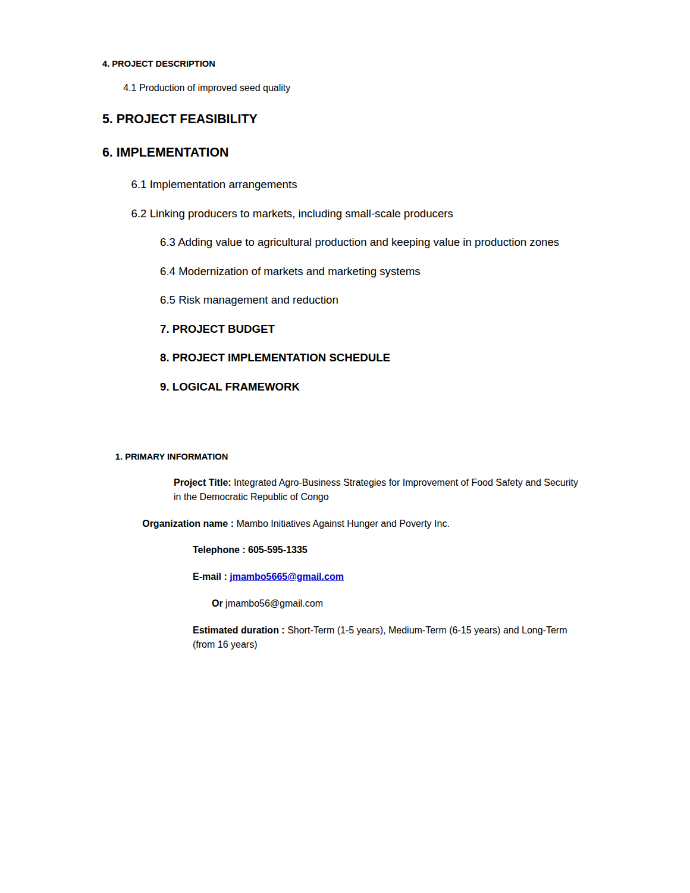4. PROJECT DESCRIPTION
4.1 Production of improved seed quality
5. PROJECT FEASIBILITY
6. IMPLEMENTATION
6.1 Implementation arrangements
6.2 Linking producers to markets, including small-scale producers
6.3 Adding value to agricultural production and keeping value in production zones
6.4 Modernization of markets and marketing systems
6.5 Risk management and reduction
7. PROJECT BUDGET
8. PROJECT IMPLEMENTATION SCHEDULE
9. LOGICAL FRAMEWORK
PRIMARY INFORMATION
Project Title: Integrated Agro-Business Strategies for Improvement of Food Safety and Security in the Democratic Republic of Congo
Organization name : Mambo Initiatives Against Hunger and Poverty Inc.
Telephone : 605-595-1335
E-mail : jmambo5665@gmail.com
Or jmambo56@gmail.com
Estimated duration : Short-Term (1-5 years), Medium-Term (6-15 years) and Long-Term (from 16 years)